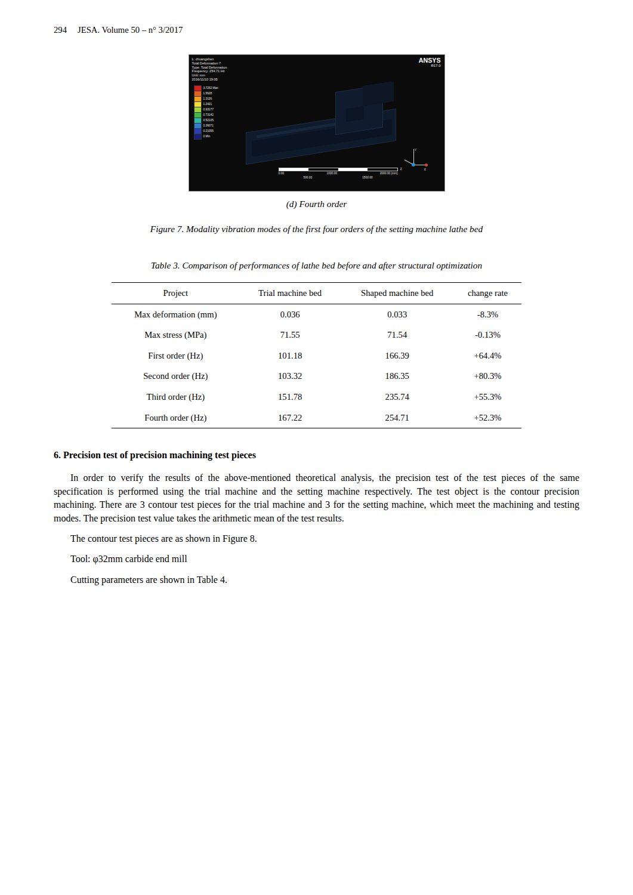294 JESA. Volume 50 – n° 3/2017
L: chuangshen
Total Deformation 7
Type: Total Deformation
Frequency: 254.71 Hz
Unit: mm
2016/11/10 19:05
ANSYSR17.0
3.7252 Max
1.5628
1.3126
1.2421
0.93177
0.73142
0.52105
0.36071
0.21055
0 Min
0.001000.002000.00 (mm)
500.001500.00
Y
Z
X
(d) Fourth order
Figure 7. Modality vibration modes of the first four orders of the setting machine lathe bed
Table 3. Comparison of performances of lathe bed before and after structural optimization
| Project | Trial machine bed | Shaped machine bed | change rate |
| --- | --- | --- | --- |
| Max deformation (mm) | 0.036 | 0.033 | -8.3% |
| Max stress (MPa) | 71.55 | 71.54 | -0.13% |
| First order (Hz) | 101.18 | 166.39 | +64.4% |
| Second order (Hz) | 103.32 | 186.35 | +80.3% |
| Third order (Hz) | 151.78 | 235.74 | +55.3% |
| Fourth order (Hz) | 167.22 | 254.71 | +52.3% |
6. Precision test of precision machining test pieces
In order to verify the results of the above-mentioned theoretical analysis, the precision test of the test pieces of the same specification is performed using the trial machine and the setting machine respectively. The test object is the contour precision machining. There are 3 contour test pieces for the trial machine and 3 for the setting machine, which meet the machining and testing modes. The precision test value takes the arithmetic mean of the test results.
The contour test pieces are as shown in Figure 8.
Tool: φ32mm carbide end mill
Cutting parameters are shown in Table 4.